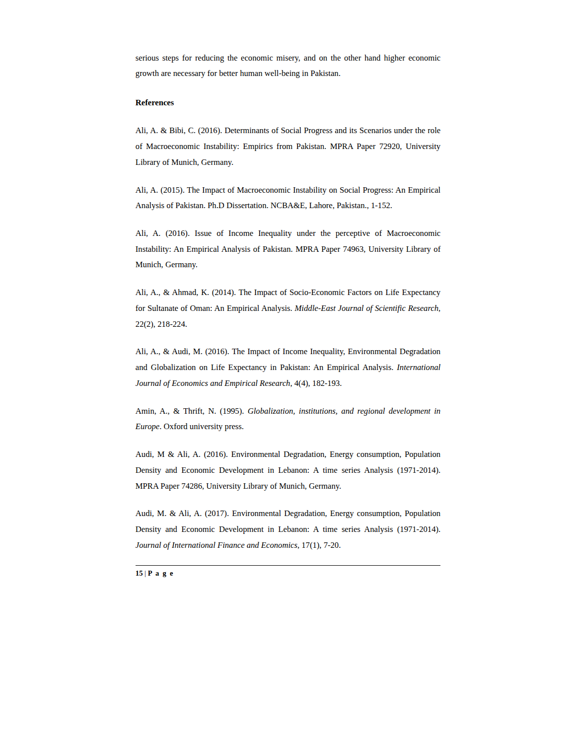serious steps for reducing the economic misery, and on the other hand higher economic growth are necessary for better human well-being in Pakistan.
References
Ali, A. & Bibi, C. (2016). Determinants of Social Progress and its Scenarios under the role of Macroeconomic Instability: Empirics from Pakistan. MPRA Paper 72920, University Library of Munich, Germany.
Ali, A. (2015). The Impact of Macroeconomic Instability on Social Progress: An Empirical Analysis of Pakistan. Ph.D Dissertation. NCBA&E, Lahore, Pakistan., 1-152.
Ali, A. (2016). Issue of Income Inequality under the perceptive of Macroeconomic Instability: An Empirical Analysis of Pakistan. MPRA Paper 74963, University Library of Munich, Germany.
Ali, A., & Ahmad, K. (2014). The Impact of Socio-Economic Factors on Life Expectancy for Sultanate of Oman: An Empirical Analysis. Middle-East Journal of Scientific Research, 22(2), 218-224.
Ali, A., & Audi, M. (2016). The Impact of Income Inequality, Environmental Degradation and Globalization on Life Expectancy in Pakistan: An Empirical Analysis. International Journal of Economics and Empirical Research, 4(4), 182-193.
Amin, A., & Thrift, N. (1995). Globalization, institutions, and regional development in Europe. Oxford university press.
Audi, M & Ali, A. (2016). Environmental Degradation, Energy consumption, Population Density and Economic Development in Lebanon: A time series Analysis (1971-2014). MPRA Paper 74286, University Library of Munich, Germany.
Audi, M. & Ali, A. (2017). Environmental Degradation, Energy consumption, Population Density and Economic Development in Lebanon: A time series Analysis (1971-2014). Journal of International Finance and Economics, 17(1), 7-20.
15 | P a g e